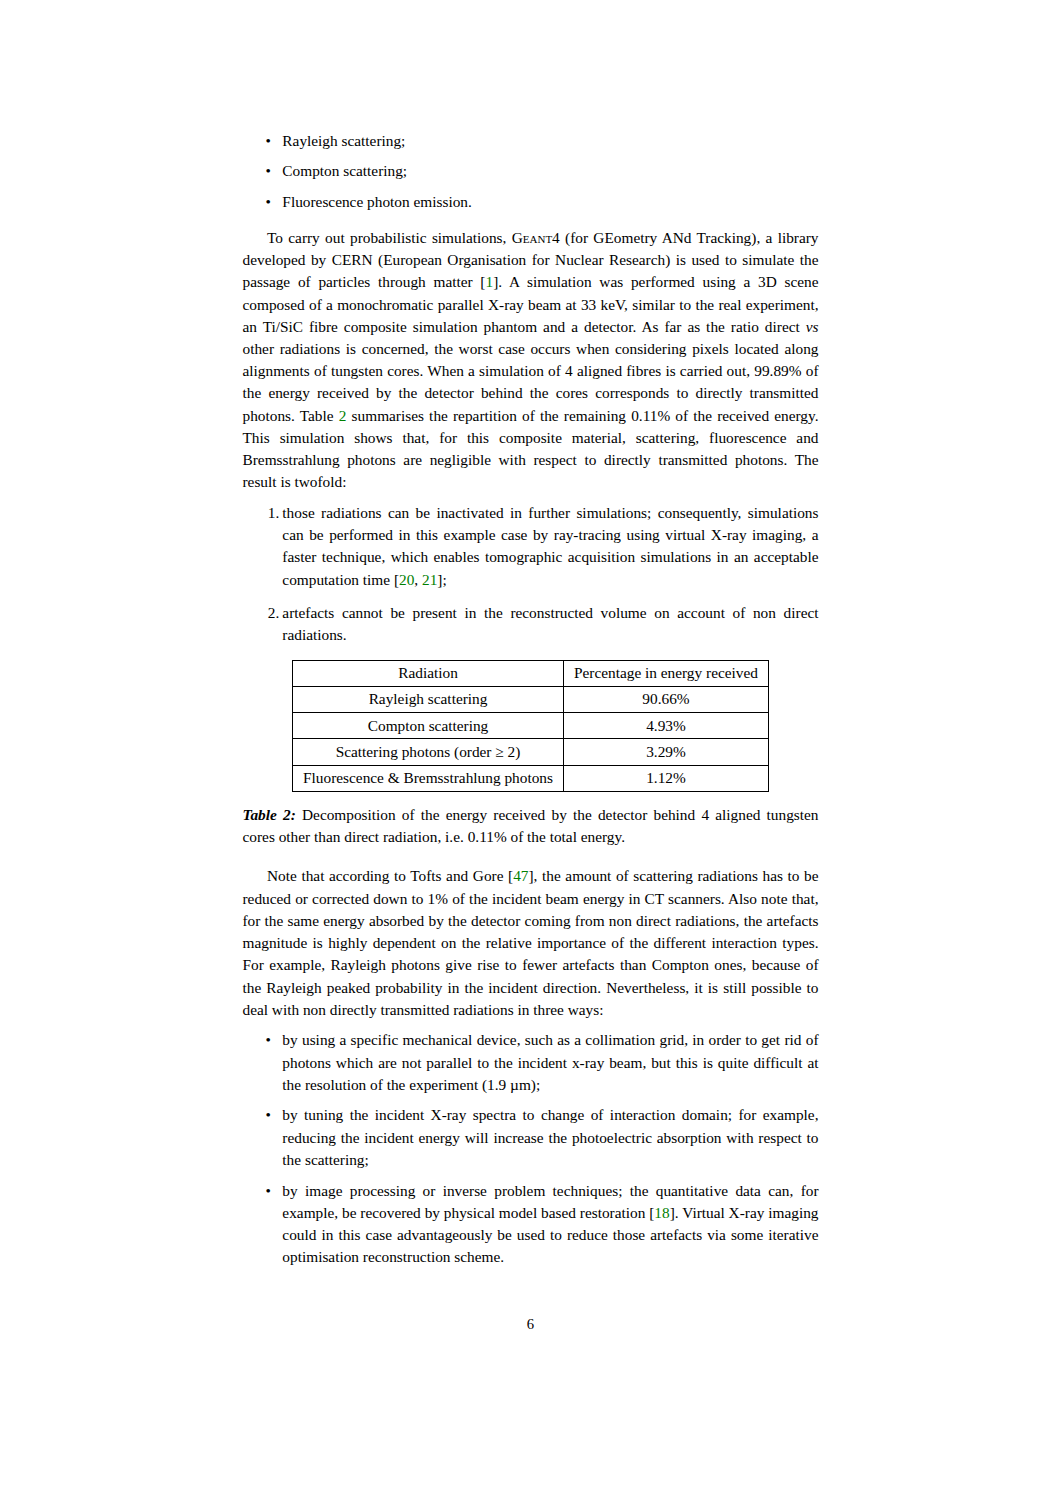Rayleigh scattering;
Compton scattering;
Fluorescence photon emission.
To carry out probabilistic simulations, Geant4 (for GEometry ANd Tracking), a library developed by CERN (European Organisation for Nuclear Research) is used to simulate the passage of particles through matter [1]. A simulation was performed using a 3D scene composed of a monochromatic parallel X-ray beam at 33 keV, similar to the real experiment, an Ti/SiC fibre composite simulation phantom and a detector. As far as the ratio direct vs other radiations is concerned, the worst case occurs when considering pixels located along alignments of tungsten cores. When a simulation of 4 aligned fibres is carried out, 99.89% of the energy received by the detector behind the cores corresponds to directly transmitted photons. Table 2 summarises the repartition of the remaining 0.11% of the received energy. This simulation shows that, for this composite material, scattering, fluorescence and Bremsstrahlung photons are negligible with respect to directly transmitted photons. The result is twofold:
those radiations can be inactivated in further simulations; consequently, simulations can be performed in this example case by ray-tracing using virtual X-ray imaging, a faster technique, which enables tomographic acquisition simulations in an acceptable computation time [20, 21];
artefacts cannot be present in the reconstructed volume on account of non direct radiations.
| Radiation | Percentage in energy received |
| Rayleigh scattering | 90.66% |
| Compton scattering | 4.93% |
| Scattering photons (order ≥ 2) | 3.29% |
| Fluorescence & Bremsstrahlung photons | 1.12% |
Table 2: Decomposition of the energy received by the detector behind 4 aligned tungsten cores other than direct radiation, i.e. 0.11% of the total energy.
Note that according to Tofts and Gore [47], the amount of scattering radiations has to be reduced or corrected down to 1% of the incident beam energy in CT scanners. Also note that, for the same energy absorbed by the detector coming from non direct radiations, the artefacts magnitude is highly dependent on the relative importance of the different interaction types. For example, Rayleigh photons give rise to fewer artefacts than Compton ones, because of the Rayleigh peaked probability in the incident direction. Nevertheless, it is still possible to deal with non directly transmitted radiations in three ways:
by using a specific mechanical device, such as a collimation grid, in order to get rid of photons which are not parallel to the incident x-ray beam, but this is quite difficult at the resolution of the experiment (1.9 µm);
by tuning the incident X-ray spectra to change of interaction domain; for example, reducing the incident energy will increase the photoelectric absorption with respect to the scattering;
by image processing or inverse problem techniques; the quantitative data can, for example, be recovered by physical model based restoration [18]. Virtual X-ray imaging could in this case advantageously be used to reduce those artefacts via some iterative optimisation reconstruction scheme.
6